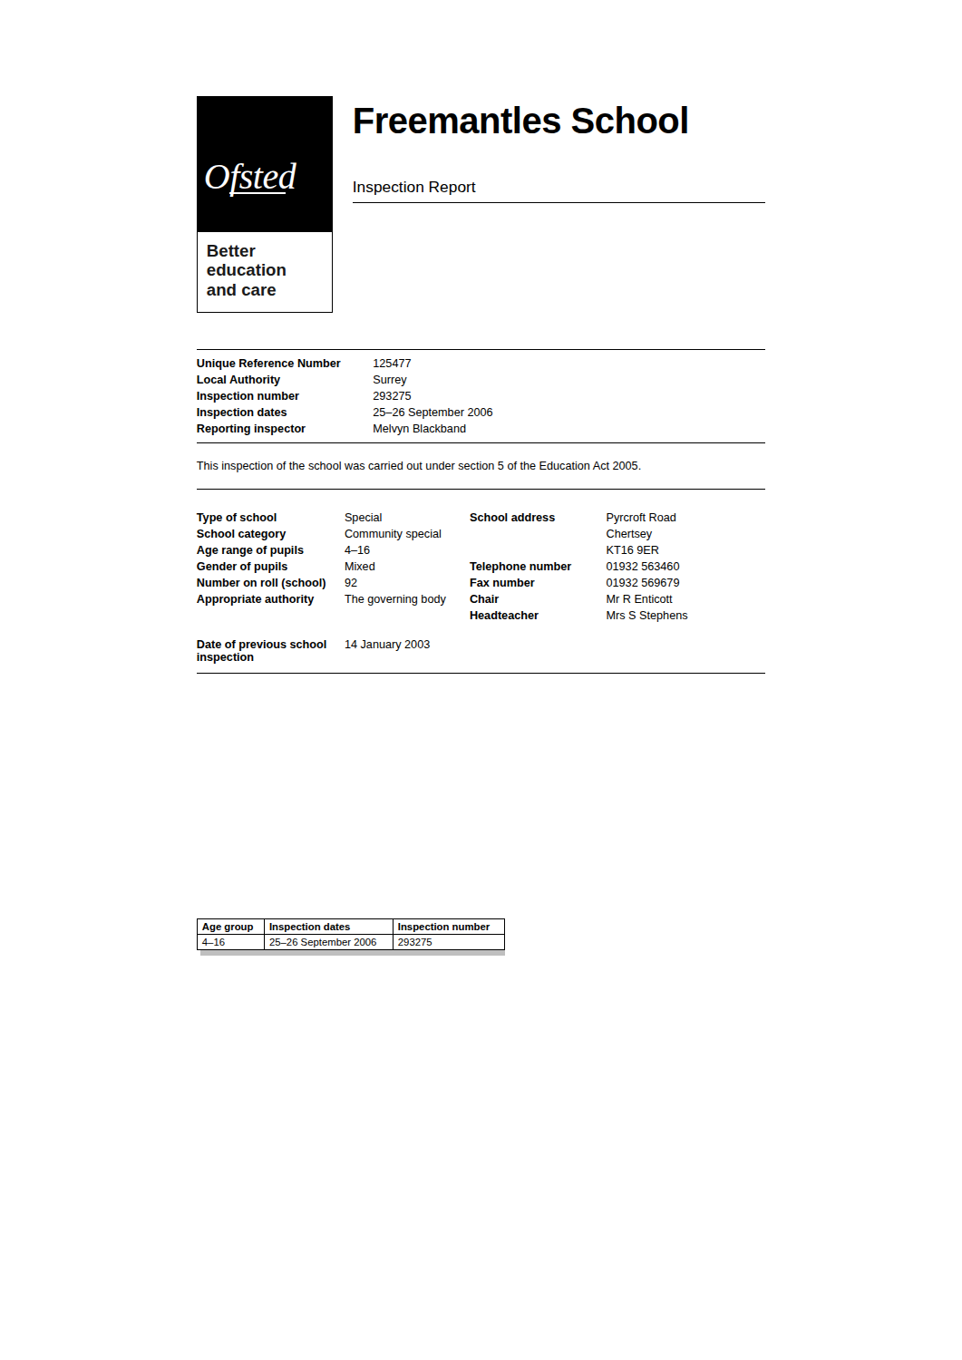Ofsted
Better
education
and care
Freemantles School
Inspection Report
| Unique Reference Number | 125477 | | |
| Local Authority | Surrey | | |
| Inspection number | 293275 | | |
| Inspection dates | 25–26 September 2006 |
| Reporting inspector | Melvyn Blackband |
This inspection of the school was carried out under section 5 of the Education Act 2005.
| Type of school | Special | School address | Pyrcroft Road |
| School category | Community special | | Chertsey |
| Age range of pupils | 4–16 | | KT16 9ER |
| Gender of pupils | Mixed | Telephone number | 01932 563460 |
| Number on roll (school) | 92 | Fax number | 01932 569679 |
| Appropriate authority | The governing body | Chair | Mr R Enticott |
| | | Headteacher | Mrs S Stephens |
| Date of previous school inspection | 14 January 2003 | | |
| Age group | Inspection dates | Inspection number |
| --- | --- | --- |
| 4–16 | 25–26 September 2006 | 293275 |